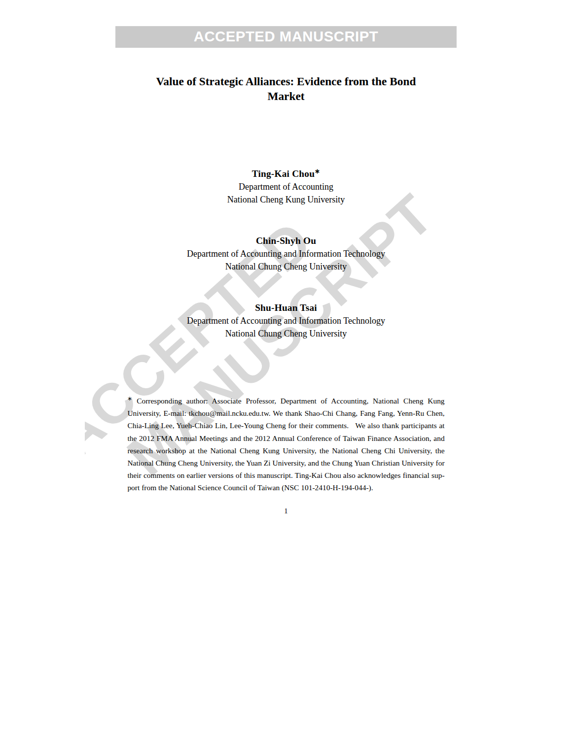ACCEPTED
MANUSCRIPT
ACCEPTED MANUSCRIPT
Value of Strategic Alliances: Evidence from the Bond Market
Ting-Kai Chou∗
Department of Accounting
National Cheng Kung University
Chin-Shyh Ou
Department of Accounting and Information Technology
National Chung Cheng University
Shu-Huan Tsai
Department of Accounting and Information Technology
National Chung Cheng University
∗ Corresponding author: Associate Professor, Department of Accounting, National Cheng Kung University, E-mail: tkchou@mail.ncku.edu.tw. We thank Shao-Chi Chang, Fang Fang, Yenn-Ru Chen, Chia-Ling Lee, Yueh-Chiao Lin, Lee-Young Cheng for their comments. We also thank participants at the 2012 FMA Annual Meetings and the 2012 Annual Conference of Taiwan Finance Association, and research workshop at the National Cheng Kung University, the National Cheng Chi University, the National Chung Cheng University, the Yuan Zi University, and the Chung Yuan Christian University for their comments on earlier versions of this manuscript. Ting-Kai Chou also acknowledges financial support from the National Science Council of Taiwan (NSC 101-2410-H-194-044-).
1